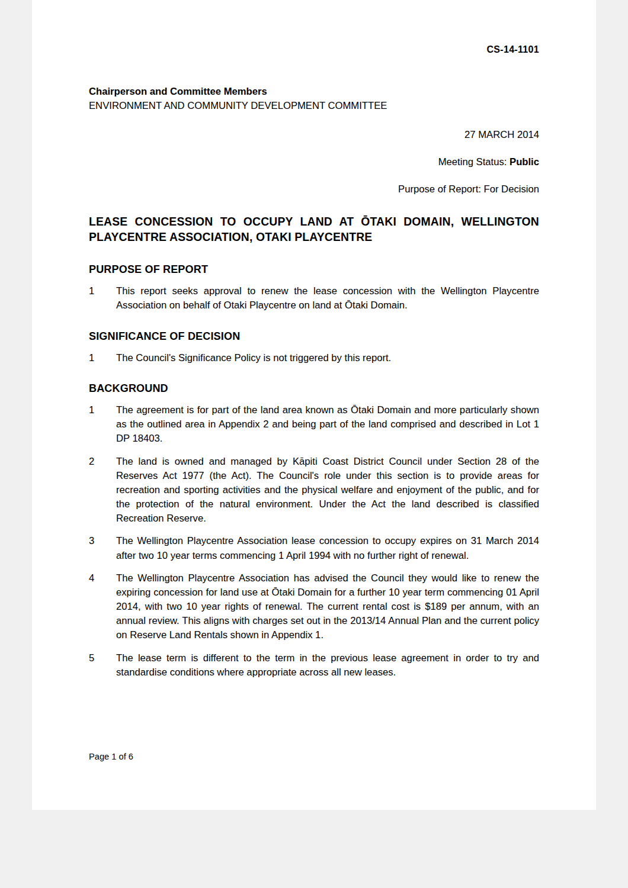CS-14-1101
Chairperson and Committee Members
ENVIRONMENT AND COMMUNITY DEVELOPMENT COMMITTEE
27 MARCH 2014
Meeting Status: Public
Purpose of Report: For Decision
Lease Concession to Occupy Land at Ōtaki Domain, Wellington Playcentre Association, Otaki Playcentre
Purpose of Report
This report seeks approval to renew the lease concession with the Wellington Playcentre Association on behalf of Otaki Playcentre on land at Ōtaki Domain.
Significance of Decision
The Council's Significance Policy is not triggered by this report.
Background
The agreement is for part of the land area known as Ōtaki Domain and more particularly shown as the outlined area in Appendix 2 and being part of the land comprised and described in Lot 1 DP 18403.
The land is owned and managed by Kāpiti Coast District Council under Section 28 of the Reserves Act 1977 (the Act). The Council's role under this section is to provide areas for recreation and sporting activities and the physical welfare and enjoyment of the public, and for the protection of the natural environment. Under the Act the land described is classified Recreation Reserve.
The Wellington Playcentre Association lease concession to occupy expires on 31 March 2014 after two 10 year terms commencing 1 April 1994 with no further right of renewal.
The Wellington Playcentre Association has advised the Council they would like to renew the expiring concession for land use at Ōtaki Domain for a further 10 year term commencing 01 April 2014, with two 10 year rights of renewal. The current rental cost is $189 per annum, with an annual review. This aligns with charges set out in the 2013/14 Annual Plan and the current policy on Reserve Land Rentals shown in Appendix 1.
The lease term is different to the term in the previous lease agreement in order to try and standardise conditions where appropriate across all new leases.
Page 1 of 6